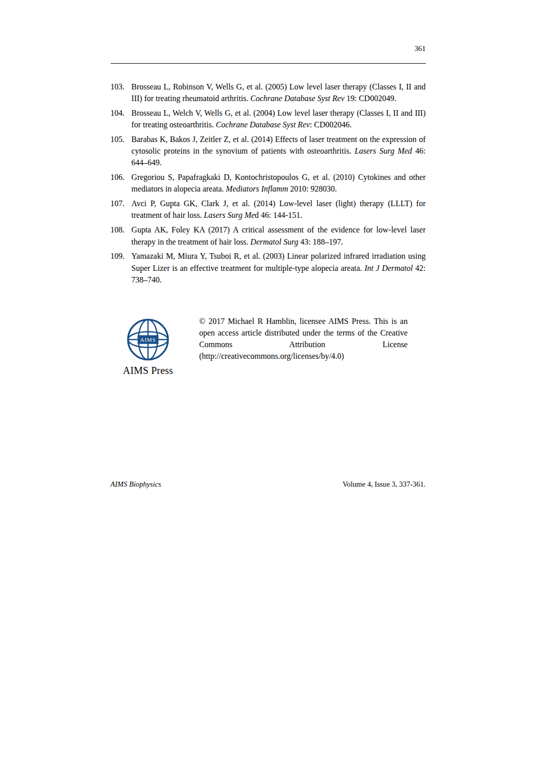361
103. Brosseau L, Robinson V, Wells G, et al. (2005) Low level laser therapy (Classes I, II and III) for treating rheumatoid arthritis. Cochrane Database Syst Rev 19: CD002049.
104. Brosseau L, Welch V, Wells G, et al. (2004) Low level laser therapy (Classes I, II and III) for treating osteoarthritis. Cochrane Database Syst Rev: CD002046.
105. Barabas K, Bakos J, Zeitler Z, et al. (2014) Effects of laser treatment on the expression of cytosolic proteins in the synovium of patients with osteoarthritis. Lasers Surg Med 46: 644–649.
106. Gregoriou S, Papafragkaki D, Kontochristopoulos G, et al. (2010) Cytokines and other mediators in alopecia areata. Mediators Inflamm 2010: 928030.
107. Avci P, Gupta GK, Clark J, et al. (2014) Low-level laser (light) therapy (LLLT) for treatment of hair loss. Lasers Surg Med 46: 144-151.
108. Gupta AK, Foley KA (2017) A critical assessment of the evidence for low-level laser therapy in the treatment of hair loss. Dermatol Surg 43: 188–197.
109. Yamazaki M, Miura Y, Tsuboi R, et al. (2003) Linear polarized infrared irradiation using Super Lizer is an effective treatment for multiple-type alopecia areata. Int J Dermatol 42: 738–740.
AIMS
AIMS Press
© 2017 Michael R Hamblin, licensee AIMS Press. This is an open access article distributed under the terms of the Creative Commons Attribution License (http://creativecommons.org/licenses/by/4.0)
AIMS Biophysics
Volume 4, Issue 3, 337-361.